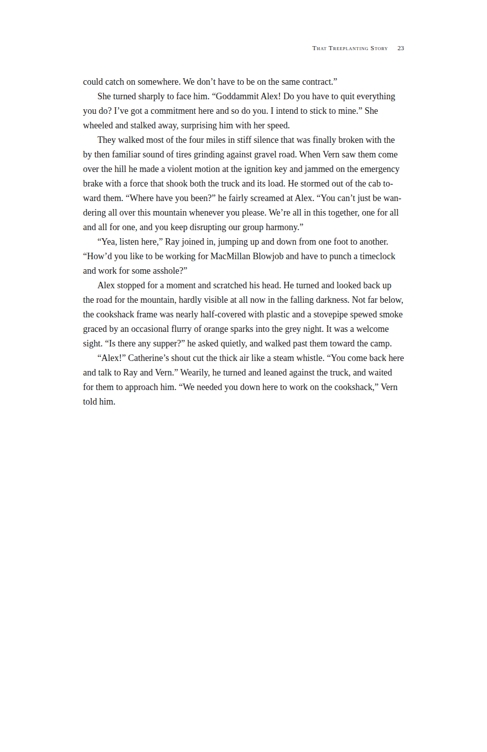That Treeplanting Story 23
could catch on somewhere. We don’t have to be on the same contract.”
She turned sharply to face him. “Goddammit Alex! Do you have to quit everything you do? I’ve got a commitment here and so do you. I intend to stick to mine.” She wheeled and stalked away, surprising him with her speed.
They walked most of the four miles in stiff silence that was finally broken with the by then familiar sound of tires grinding against gravel road. When Vern saw them come over the hill he made a violent motion at the ignition key and jammed on the emergency brake with a force that shook both the truck and its load. He stormed out of the cab toward them. “Where have you been?” he fairly screamed at Alex. “You can’t just be wandering all over this mountain whenever you please. We’re all in this together, one for all and all for one, and you keep disrupting our group harmony.”
“Yea, listen here,” Ray joined in, jumping up and down from one foot to another. “How’d you like to be working for MacMillan Blowjob and have to punch a timeclock and work for some asshole?”
Alex stopped for a moment and scratched his head. He turned and looked back up the road for the mountain, hardly visible at all now in the falling darkness. Not far below, the cookshack frame was nearly half-covered with plastic and a stovepipe spewed smoke graced by an occasional flurry of orange sparks into the grey night. It was a welcome sight. “Is there any supper?” he asked quietly, and walked past them toward the camp.
“Alex!” Catherine’s shout cut the thick air like a steam whistle. “You come back here and talk to Ray and Vern.” Wearily, he turned and leaned against the truck, and waited for them to approach him. “We needed you down here to work on the cookshack,” Vern told him.